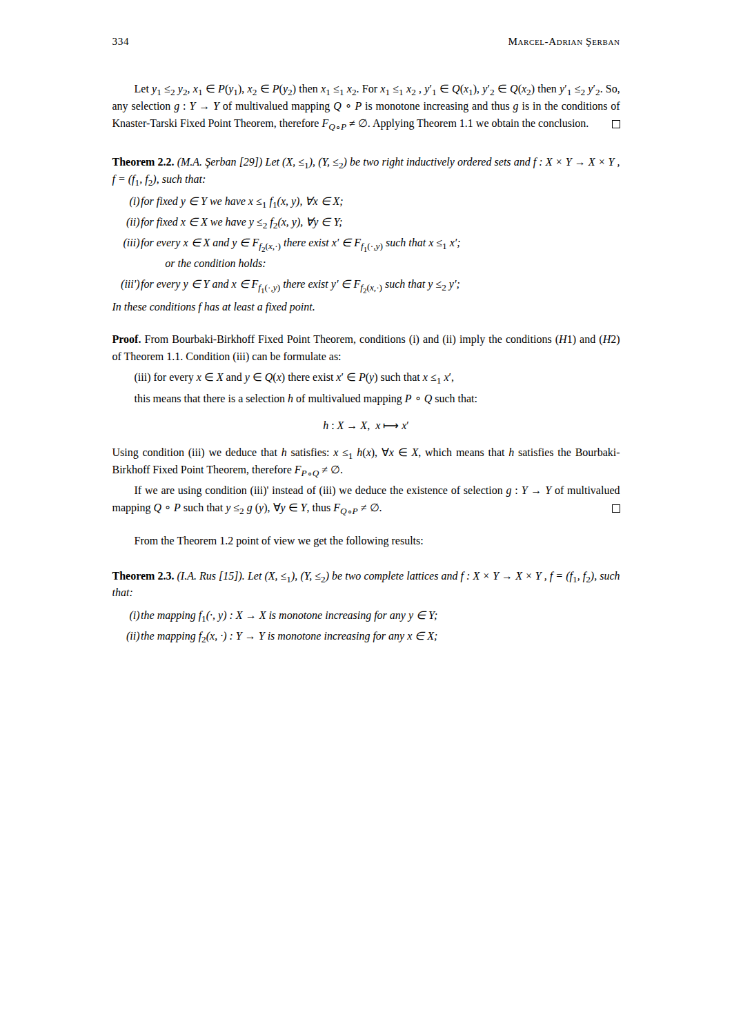334 Marcel-Adrian Şerban
Let y1 ≤2 y2, x1 ∈ P(y1), x2 ∈ P(y2) then x1 ≤1 x2. For x1 ≤1 x2 , y′1 ∈ Q(x1), y′2 ∈ Q(x2) then y′1 ≤2 y′2. So, any selection g : Y → Y of multivalued mapping Q ∘ P is monotone increasing and thus g is in the conditions of Knaster-Tarski Fixed Point Theorem, therefore FQ∘P ≠ ∅. Applying Theorem 1.1 we obtain the conclusion.
Theorem 2.2. (M.A. Şerban [29]) Let (X, ≤1), (Y, ≤2) be two right inductively ordered sets and f : X × Y → X × Y , f = (f1, f2), such that:
(i) for fixed y ∈ Y we have x ≤1 f1(x, y), ∀x ∈ X;
(ii) for fixed x ∈ X we have y ≤2 f2(x, y), ∀y ∈ Y;
(iii) for every x ∈ X and y ∈ Ff2(x,·) there exist x′ ∈ Ff1(·,y) such that x ≤1 x′; or the condition holds:
(iii') for every y ∈ Y and x ∈ Ff1(·,y) there exist y′ ∈ Ff2(x,·) such that y ≤2 y′;
In these conditions f has at least a fixed point.
Proof. From Bourbaki-Birkhoff Fixed Point Theorem, conditions (i) and (ii) imply the conditions (H1) and (H2) of Theorem 1.1. Condition (iii) can be formulate as:
(iii) for every x ∈ X and y ∈ Q(x) there exist x′ ∈ P(y) such that x ≤1 x′,
this means that there is a selection h of multivalued mapping P ∘ Q such that:
h : X → X, x ⟼ x′
Using condition (iii) we deduce that h satisfies: x ≤1 h(x), ∀x ∈ X, which means that h satisfies the Bourbaki-Birkhoff Fixed Point Theorem, therefore FP∘Q ≠ ∅.
If we are using condition (iii)' instead of (iii) we deduce the existence of selection g : Y → Y of multivalued mapping Q ∘ P such that y ≤2 g (y), ∀y ∈ Y, thus FQ∘P ≠ ∅.
From the Theorem 1.2 point of view we get the following results:
Theorem 2.3. (I.A. Rus [15]). Let (X, ≤1), (Y, ≤2) be two complete lattices and f : X × Y → X × Y , f = (f1, f2), such that:
(i) the mapping f1(·, y) : X → X is monotone increasing for any y ∈ Y;
(ii) the mapping f2(x, ·) : Y → Y is monotone increasing for any x ∈ X;